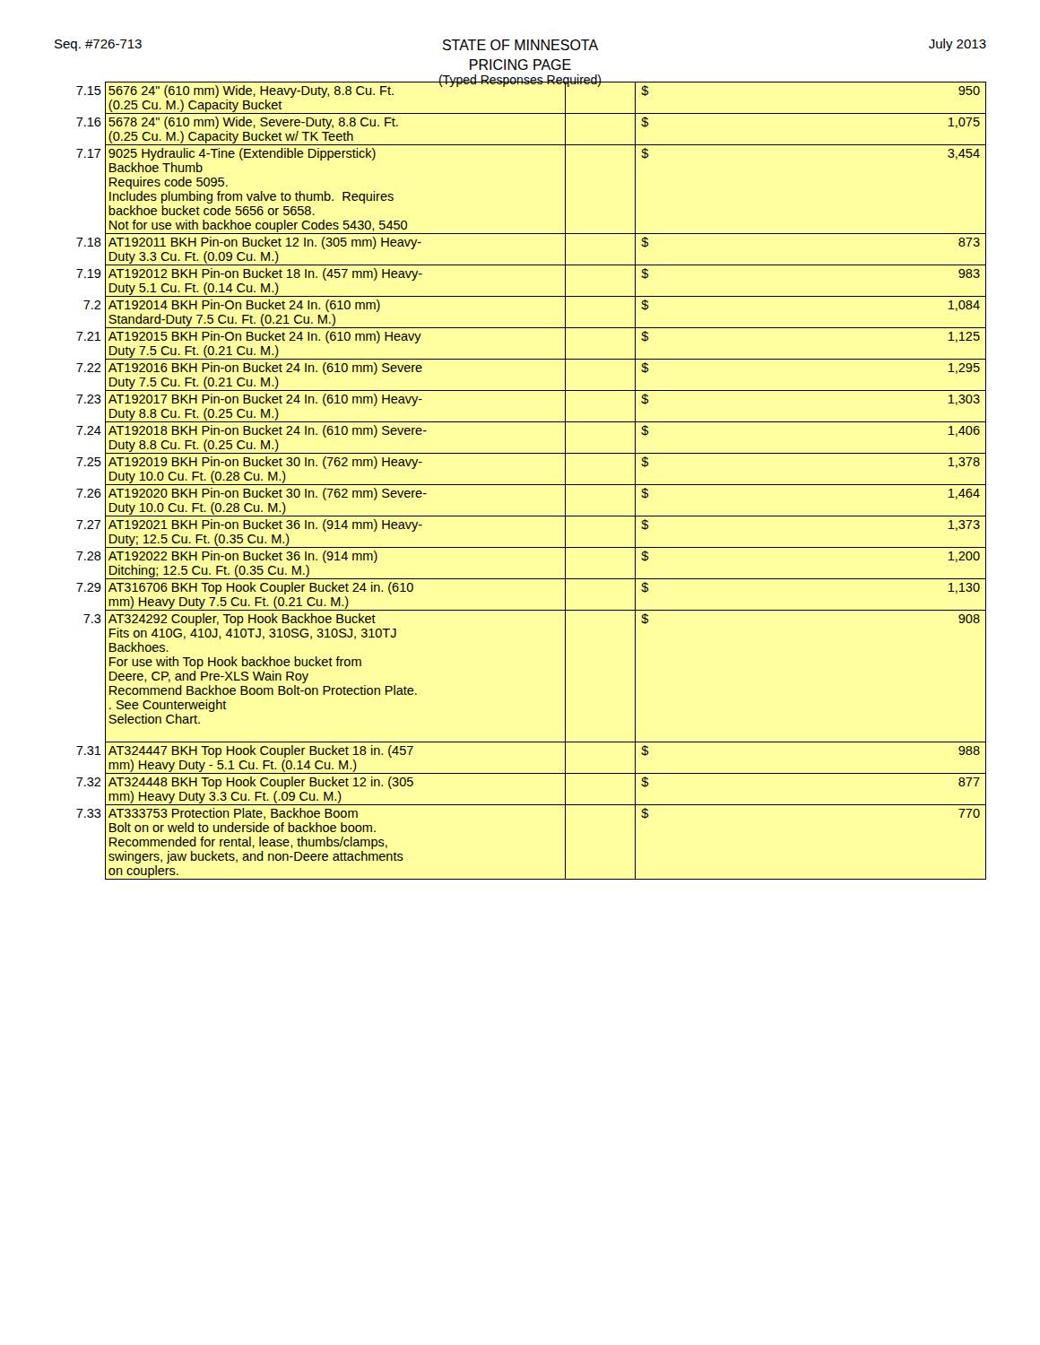Seq. #726-713
July 2013
STATE OF MINNESOTA
PRICING PAGE
(Typed Responses Required)
| 7.15 | 5676 24" (610 mm) Wide, Heavy-Duty, 8.8 Cu. Ft. (0.25 Cu. M.) Capacity Bucket | | $ 950 |
| 7.16 | 5678 24" (610 mm) Wide, Severe-Duty, 8.8 Cu. Ft. (0.25 Cu. M.) Capacity Bucket w/ TK Teeth | | $ 1,075 |
| 7.17 | 9025 Hydraulic 4-Tine (Extendible Dipperstick) Backhoe Thumb Requires code 5095. Includes plumbing from valve to thumb. Requires backhoe bucket code 5656 or 5658. Not for use with backhoe coupler Codes 5430, 5450 | | $ 3,454 |
| 7.18 | AT192011 BKH Pin-on Bucket 12 In. (305 mm) Heavy- Duty 3.3 Cu. Ft. (0.09 Cu. M.) | | $ 873 |
| 7.19 | AT192012 BKH Pin-on Bucket 18 In. (457 mm) Heavy- Duty 5.1 Cu. Ft. (0.14 Cu. M.) | | $ 983 |
| 7.2 | AT192014 BKH Pin-On Bucket 24 In. (610 mm) Standard-Duty 7.5 Cu. Ft. (0.21 Cu. M.) | | $ 1,084 |
| 7.21 | AT192015 BKH Pin-On Bucket 24 In. (610 mm) Heavy Duty 7.5 Cu. Ft. (0.21 Cu. M.) | | $ 1,125 |
| 7.22 | AT192016 BKH Pin-on Bucket 24 In. (610 mm) Severe Duty 7.5 Cu. Ft. (0.21 Cu. M.) | | $ 1,295 |
| 7.23 | AT192017 BKH Pin-on Bucket 24 In. (610 mm) Heavy- Duty 8.8 Cu. Ft. (0.25 Cu. M.) | | $ 1,303 |
| 7.24 | AT192018 BKH Pin-on Bucket 24 In. (610 mm) Severe- Duty 8.8 Cu. Ft. (0.25 Cu. M.) | | $ 1,406 |
| 7.25 | AT192019 BKH Pin-on Bucket 30 In. (762 mm) Heavy- Duty 10.0 Cu. Ft. (0.28 Cu. M.) | | $ 1,378 |
| 7.26 | AT192020 BKH Pin-on Bucket 30 In. (762 mm) Severe- Duty 10.0 Cu. Ft. (0.28 Cu. M.) | | $ 1,464 |
| 7.27 | AT192021 BKH Pin-on Bucket 36 In. (914 mm) Heavy- Duty; 12.5 Cu. Ft. (0.35 Cu. M.) | | $ 1,373 |
| 7.28 | AT192022 BKH Pin-on Bucket 36 In. (914 mm) Ditching; 12.5 Cu. Ft. (0.35 Cu. M.) | | $ 1,200 |
| 7.29 | AT316706 BKH Top Hook Coupler Bucket 24 in. (610 mm) Heavy Duty 7.5 Cu. Ft. (0.21 Cu. M.) | | $ 1,130 |
| 7.3 | AT324292 Coupler, Top Hook Backhoe Bucket Fits on 410G, 410J, 410TJ, 310SG, 310SJ, 310TJ Backhoes. For use with Top Hook backhoe bucket from Deere, CP, and Pre-XLS Wain Roy Recommend Backhoe Boom Bolt-on Protection Plate. . See Counterweight Selection Chart. | | $ 908 |
| 7.31 | AT324447 BKH Top Hook Coupler Bucket 18 in. (457 mm) Heavy Duty - 5.1 Cu. Ft. (0.14 Cu. M.) | | $ 988 |
| 7.32 | AT324448 BKH Top Hook Coupler Bucket 12 in. (305 mm) Heavy Duty 3.3 Cu. Ft. (.09 Cu. M.) | | $ 877 |
| 7.33 | AT333753 Protection Plate, Backhoe Boom Bolt on or weld to underside of backhoe boom. Recommended for rental, lease, thumbs/clamps, swingers, jaw buckets, and non-Deere attachments on couplers. | | $ 770 |